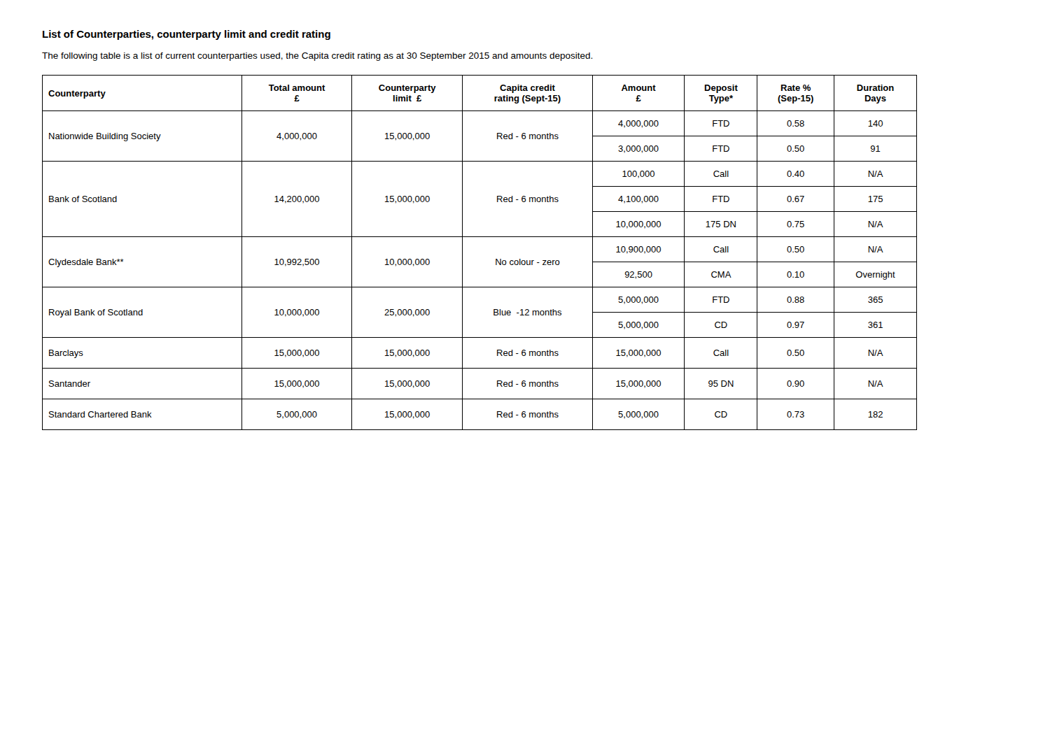List of Counterparties, counterparty limit and credit rating
The following table is a list of current counterparties used, the Capita credit rating as at 30 September 2015 and amounts deposited.
| Counterparty | Total amount £ | Counterparty limit £ | Capita credit rating (Sept-15) | Amount £ | Deposit Type* | Rate % (Sep-15) | Duration Days |
| --- | --- | --- | --- | --- | --- | --- | --- |
| Nationwide Building Society | 4,000,000 | 15,000,000 | Red - 6 months | 4,000,000 | FTD | 0.58 | 140 |
| 3,000,000 | FTD | 0.50 | 91 |
| Bank of Scotland | 14,200,000 | 15,000,000 | Red - 6 months | 100,000 | Call | 0.40 | N/A |
| 4,100,000 | FTD | 0.67 | 175 |
| 10,000,000 | 175 DN | 0.75 | N/A |
| Clydesdale Bank** | 10,992,500 | 10,000,000 | No colour - zero | 10,900,000 | Call | 0.50 | N/A |
| 92,500 | CMA | 0.10 | Overnight |
| Royal Bank of Scotland | 10,000,000 | 25,000,000 | Blue -12 months | 5,000,000 | FTD | 0.88 | 365 |
| 5,000,000 | CD | 0.97 | 361 |
| Barclays | 15,000,000 | 15,000,000 | Red - 6 months | 15,000,000 | Call | 0.50 | N/A |
| Santander | 15,000,000 | 15,000,000 | Red - 6 months | 15,000,000 | 95 DN | 0.90 | N/A |
| Standard Chartered Bank | 5,000,000 | 15,000,000 | Red - 6 months | 5,000,000 | CD | 0.73 | 182 |